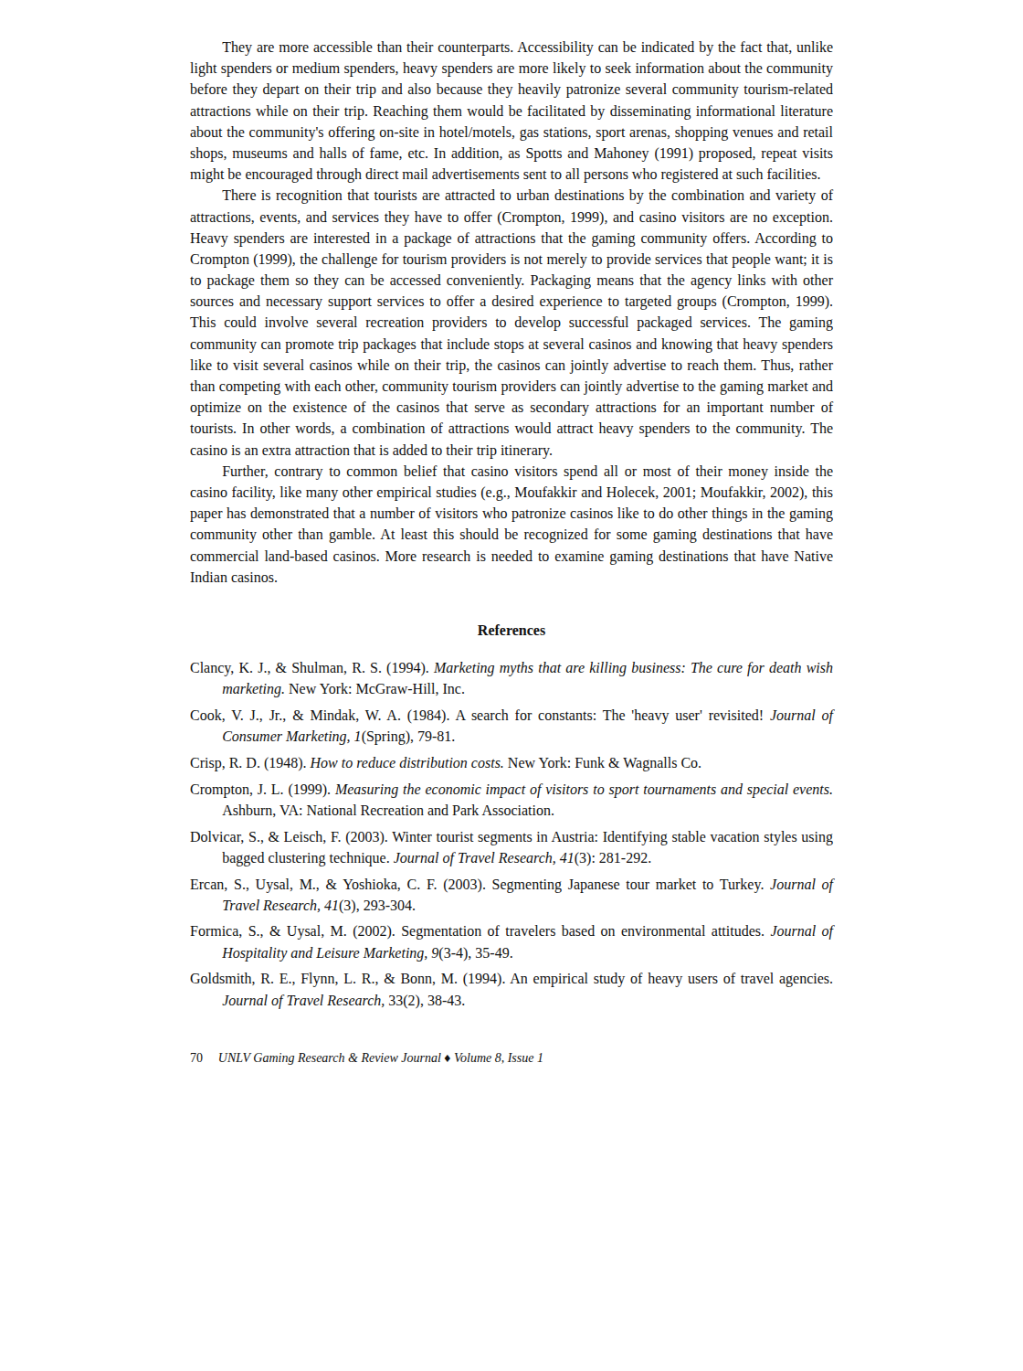They are more accessible than their counterparts. Accessibility can be indicated by the fact that, unlike light spenders or medium spenders, heavy spenders are more likely to seek information about the community before they depart on their trip and also because they heavily patronize several community tourism-related attractions while on their trip. Reaching them would be facilitated by disseminating informational literature about the community's offering on-site in hotel/motels, gas stations, sport arenas, shopping venues and retail shops, museums and halls of fame, etc. In addition, as Spotts and Mahoney (1991) proposed, repeat visits might be encouraged through direct mail advertisements sent to all persons who registered at such facilities.
There is recognition that tourists are attracted to urban destinations by the combination and variety of attractions, events, and services they have to offer (Crompton, 1999), and casino visitors are no exception. Heavy spenders are interested in a package of attractions that the gaming community offers. According to Crompton (1999), the challenge for tourism providers is not merely to provide services that people want; it is to package them so they can be accessed conveniently. Packaging means that the agency links with other sources and necessary support services to offer a desired experience to targeted groups (Crompton, 1999). This could involve several recreation providers to develop successful packaged services. The gaming community can promote trip packages that include stops at several casinos and knowing that heavy spenders like to visit several casinos while on their trip, the casinos can jointly advertise to reach them. Thus, rather than competing with each other, community tourism providers can jointly advertise to the gaming market and optimize on the existence of the casinos that serve as secondary attractions for an important number of tourists. In other words, a combination of attractions would attract heavy spenders to the community. The casino is an extra attraction that is added to their trip itinerary.
Further, contrary to common belief that casino visitors spend all or most of their money inside the casino facility, like many other empirical studies (e.g., Moufakkir and Holecek, 2001; Moufakkir, 2002), this paper has demonstrated that a number of visitors who patronize casinos like to do other things in the gaming community other than gamble. At least this should be recognized for some gaming destinations that have commercial land-based casinos. More research is needed to examine gaming destinations that have Native Indian casinos.
References
Clancy, K. J., & Shulman, R. S. (1994). Marketing myths that are killing business: The cure for death wish marketing. New York: McGraw-Hill, Inc.
Cook, V. J., Jr., & Mindak, W. A. (1984). A search for constants: The 'heavy user' revisited! Journal of Consumer Marketing, 1(Spring), 79-81.
Crisp, R. D. (1948). How to reduce distribution costs. New York: Funk & Wagnalls Co.
Crompton, J. L. (1999). Measuring the economic impact of visitors to sport tournaments and special events. Ashburn, VA: National Recreation and Park Association.
Dolvicar, S., & Leisch, F. (2003). Winter tourist segments in Austria: Identifying stable vacation styles using bagged clustering technique. Journal of Travel Research, 41(3): 281-292.
Ercan, S., Uysal, M., & Yoshioka, C. F. (2003). Segmenting Japanese tour market to Turkey. Journal of Travel Research, 41(3), 293-304.
Formica, S., & Uysal, M. (2002). Segmentation of travelers based on environmental attitudes. Journal of Hospitality and Leisure Marketing, 9(3-4), 35-49.
Goldsmith, R. E., Flynn, L. R., & Bonn, M. (1994). An empirical study of heavy users of travel agencies. Journal of Travel Research, 33(2), 38-43.
70 UNLV Gaming Research & Review Journal ♦ Volume 8, Issue 1